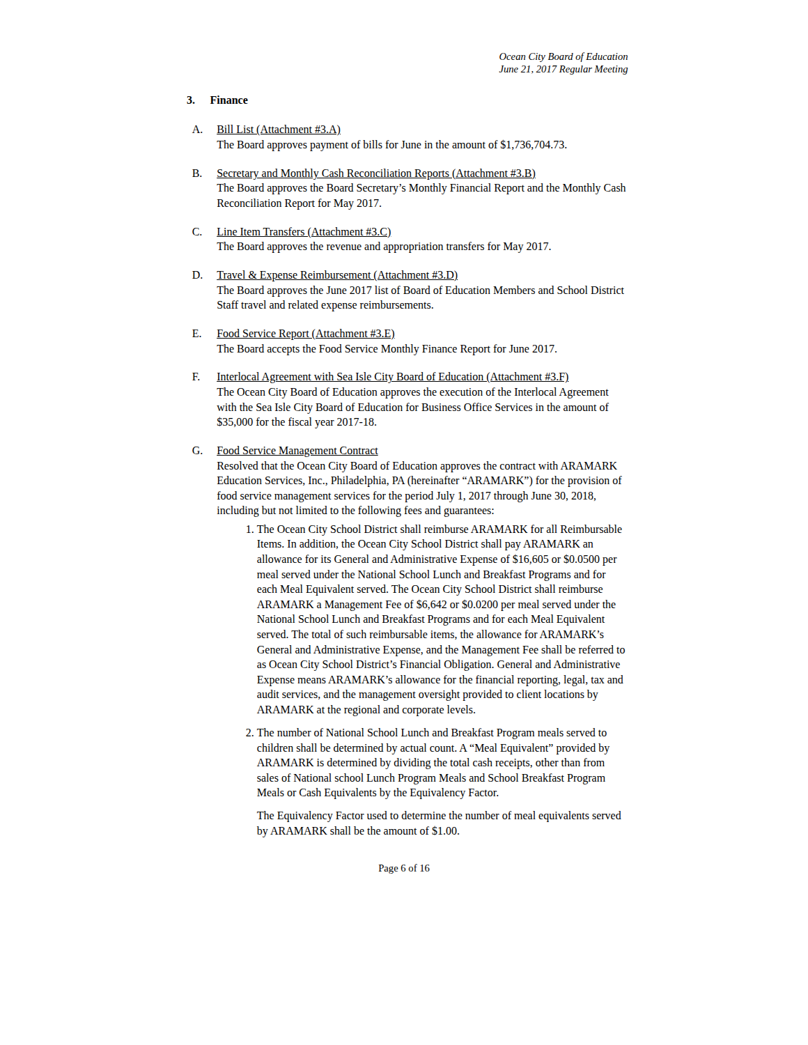Ocean City Board of Education
June 21, 2017 Regular Meeting
3. Finance
A. Bill List (Attachment #3.A)
The Board approves payment of bills for June in the amount of $1,736,704.73.
B. Secretary and Monthly Cash Reconciliation Reports (Attachment #3.B)
The Board approves the Board Secretary’s Monthly Financial Report and the Monthly Cash Reconciliation Report for May 2017.
C. Line Item Transfers (Attachment #3.C)
The Board approves the revenue and appropriation transfers for May 2017.
D. Travel & Expense Reimbursement (Attachment #3.D)
The Board approves the June 2017 list of Board of Education Members and School District Staff travel and related expense reimbursements.
E. Food Service Report (Attachment #3.E)
The Board accepts the Food Service Monthly Finance Report for June 2017.
F. Interlocal Agreement with Sea Isle City Board of Education (Attachment #3.F)
The Ocean City Board of Education approves the execution of the Interlocal Agreement with the Sea Isle City Board of Education for Business Office Services in the amount of $35,000 for the fiscal year 2017-18.
G. Food Service Management Contract
Resolved that the Ocean City Board of Education approves the contract with ARAMARK Education Services, Inc., Philadelphia, PA (hereinafter “ARAMARK”) for the provision of food service management services for the period July 1, 2017 through June 30, 2018, including but not limited to the following fees and guarantees:
The Ocean City School District shall reimburse ARAMARK for all Reimbursable Items. In addition, the Ocean City School District shall pay ARAMARK an allowance for its General and Administrative Expense of $16,605 or $0.0500 per meal served under the National School Lunch and Breakfast Programs and for each Meal Equivalent served. The Ocean City School District shall reimburse ARAMARK a Management Fee of $6,642 or $0.0200 per meal served under the National School Lunch and Breakfast Programs and for each Meal Equivalent served. The total of such reimbursable items, the allowance for ARAMARK’s General and Administrative Expense, and the Management Fee shall be referred to as Ocean City School District’s Financial Obligation. General and Administrative Expense means ARAMARK’s allowance for the financial reporting, legal, tax and audit services, and the management oversight provided to client locations by ARAMARK at the regional and corporate levels.
The number of National School Lunch and Breakfast Program meals served to children shall be determined by actual count. A “Meal Equivalent” provided by ARAMARK is determined by dividing the total cash receipts, other than from sales of National school Lunch Program Meals and School Breakfast Program Meals or Cash Equivalents by the Equivalency Factor.
The Equivalency Factor used to determine the number of meal equivalents served by ARAMARK shall be the amount of $1.00.
Page 6 of 16